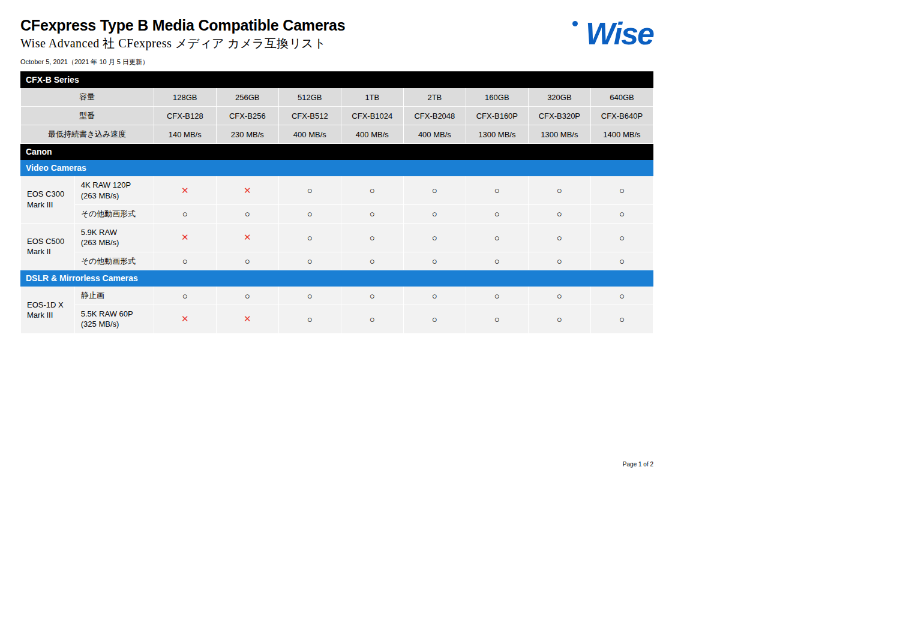Wise
CFexpress Type B Media Compatible Cameras
Wise Advanced 社 CFexpress メディア カメラ互換リスト
October 5, 2021（2021 年 10 月 5 日更新）
| CFX-B Series |
| 容量 | 128GB | 256GB | 512GB | 1TB | 2TB | 160GB | 320GB | 640GB |
| 型番 | CFX-B128 | CFX-B256 | CFX-B512 | CFX-B1024 | CFX-B2048 | CFX-B160P | CFX-B320P | CFX-B640P |
| 最低持続書き込み速度 | 140 MB/s | 230 MB/s | 400 MB/s | 400 MB/s | 400 MB/s | 1300 MB/s | 1300 MB/s | 1400 MB/s |
| Canon |
| Video Cameras |
| EOS C300 Mark III | 4K RAW 120P (263 MB/s) | ✕ | ✕ | ○ | ○ | ○ | ○ | ○ | ○ |
| その他動画形式 | ○ | ○ | ○ | ○ | ○ | ○ | ○ | ○ |
| EOS C500 Mark II | 5.9K RAW (263 MB/s) | ✕ | ✕ | ○ | ○ | ○ | ○ | ○ | ○ |
| その他動画形式 | ○ | ○ | ○ | ○ | ○ | ○ | ○ | ○ |
| DSLR & Mirrorless Cameras |
| EOS-1D X Mark III | 静止画 | ○ | ○ | ○ | ○ | ○ | ○ | ○ | ○ |
| 5.5K RAW 60P (325 MB/s) | ✕ | ✕ | ○ | ○ | ○ | ○ | ○ | ○ |
Page 1 of 2